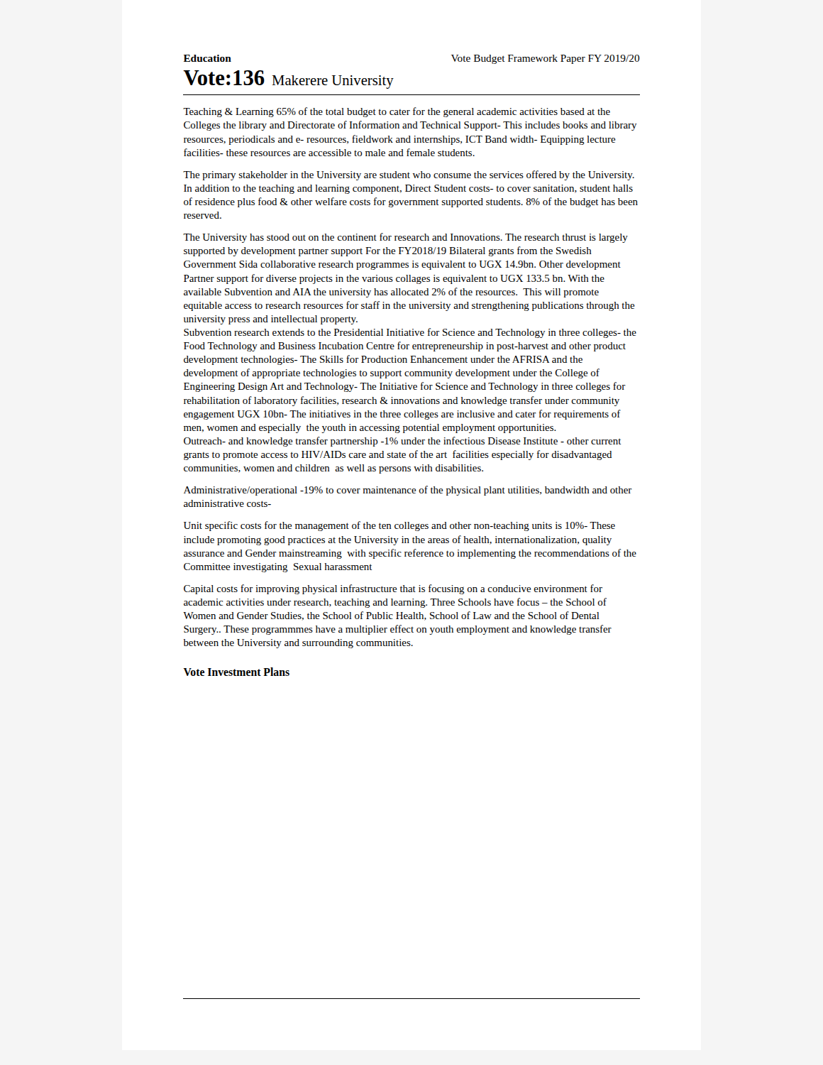Education
Vote Budget Framework Paper FY 2019/20
Vote:136Makerere University
Teaching & Learning 65% of the total budget to cater for the general academic activities based at the Colleges the library and Directorate of Information and Technical Support- This includes books and library resources, periodicals and e- resources, fieldwork and internships, ICT Band width- Equipping lecture facilities- these resources are accessible to male and female students.
The primary stakeholder in the University are student who consume the services offered by the University. In addition to the teaching and learning component, Direct Student costs- to cover sanitation, student halls of residence plus food & other welfare costs for government supported students. 8% of the budget has been reserved.
The University has stood out on the continent for research and Innovations. The research thrust is largely supported by development partner support For the FY2018/19 Bilateral grants from the Swedish Government Sida collaborative research programmes is equivalent to UGX 14.9bn. Other development Partner support for diverse projects in the various collages is equivalent to UGX 133.5 bn. With the available Subvention and AIA the university has allocated 2% of the resources. This will promote equitable access to research resources for staff in the university and strengthening publications through the university press and intellectual property.
Subvention research extends to the Presidential Initiative for Science and Technology in three colleges- the Food Technology and Business Incubation Centre for entrepreneurship in post-harvest and other product development technologies- The Skills for Production Enhancement under the AFRISA and the development of appropriate technologies to support community development under the College of Engineering Design Art and Technology- The Initiative for Science and Technology in three colleges for rehabilitation of laboratory facilities, research & innovations and knowledge transfer under community engagement UGX 10bn- The initiatives in the three colleges are inclusive and cater for requirements of men, women and especially the youth in accessing potential employment opportunities.
Outreach- and knowledge transfer partnership -1% under the infectious Disease Institute - other current grants to promote access to HIV/AIDs care and state of the art facilities especially for disadvantaged communities, women and children as well as persons with disabilities.
Administrative/operational -19% to cover maintenance of the physical plant utilities, bandwidth and other administrative costs-
Unit specific costs for the management of the ten colleges and other non-teaching units is 10%- These include promoting good practices at the University in the areas of health, internationalization, quality assurance and Gender mainstreaming with specific reference to implementing the recommendations of the Committee investigating Sexual harassment
Capital costs for improving physical infrastructure that is focusing on a conducive environment for academic activities under research, teaching and learning. Three Schools have focus – the School of Women and Gender Studies, the School of Public Health, School of Law and the School of Dental Surgery.. These programmmes have a multiplier effect on youth employment and knowledge transfer between the University and surrounding communities.
Vote Investment Plans